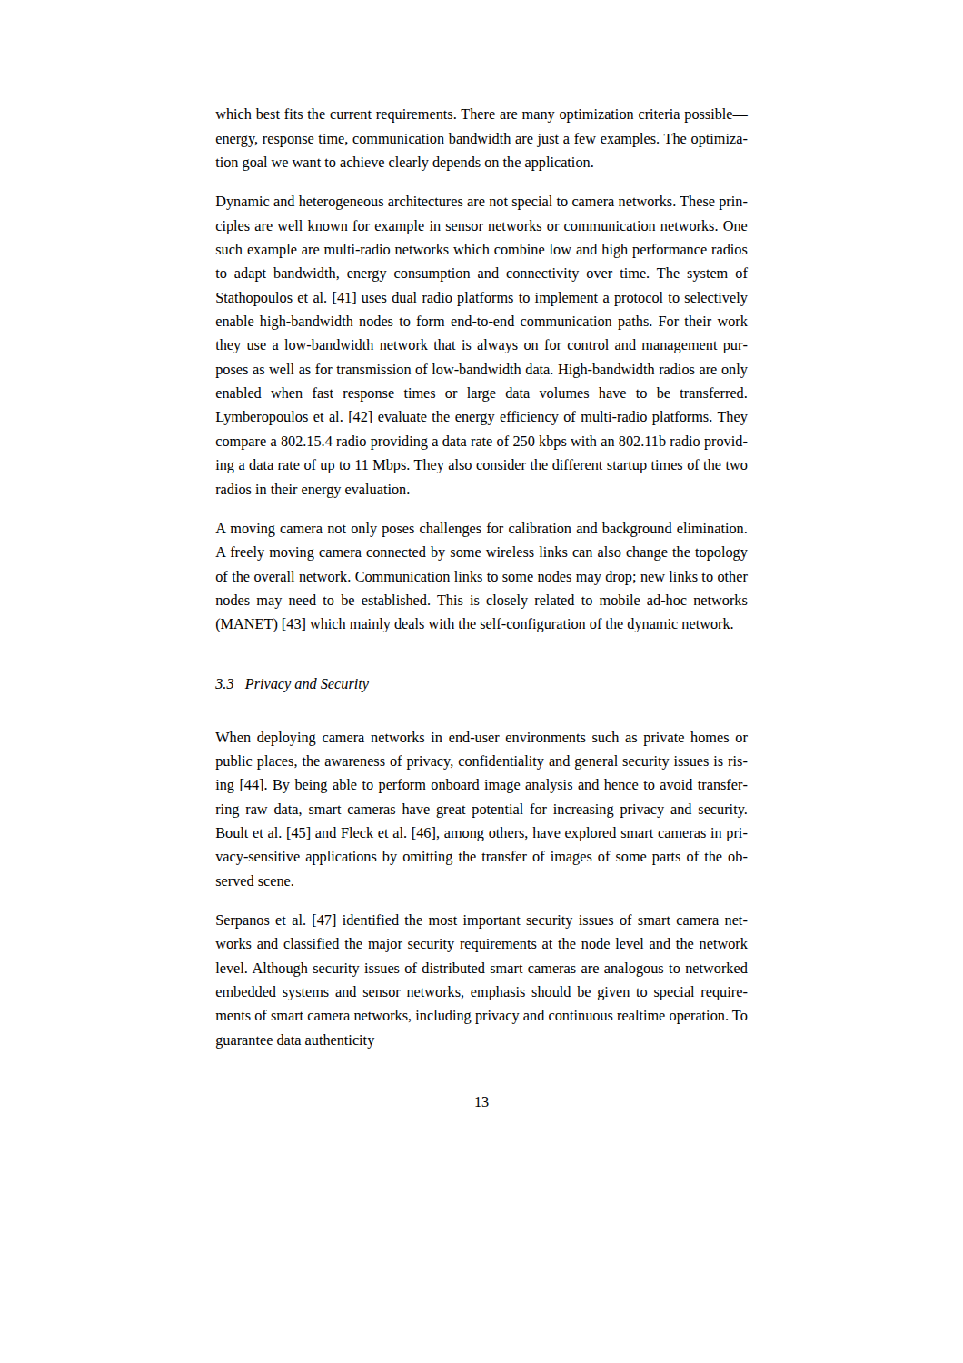which best fits the current requirements. There are many optimization criteria possible—energy, response time, communication bandwidth are just a few examples. The optimization goal we want to achieve clearly depends on the application.
Dynamic and heterogeneous architectures are not special to camera networks. These principles are well known for example in sensor networks or communication networks. One such example are multi-radio networks which combine low and high performance radios to adapt bandwidth, energy consumption and connectivity over time. The system of Stathopoulos et al. [41] uses dual radio platforms to implement a protocol to selectively enable high-bandwidth nodes to form end-to-end communication paths. For their work they use a low-bandwidth network that is always on for control and management purposes as well as for transmission of low-bandwidth data. High-bandwidth radios are only enabled when fast response times or large data volumes have to be transferred. Lymberopoulos et al. [42] evaluate the energy efficiency of multi-radio platforms. They compare a 802.15.4 radio providing a data rate of 250 kbps with an 802.11b radio providing a data rate of up to 11 Mbps. They also consider the different startup times of the two radios in their energy evaluation.
A moving camera not only poses challenges for calibration and background elimination. A freely moving camera connected by some wireless links can also change the topology of the overall network. Communication links to some nodes may drop; new links to other nodes may need to be established. This is closely related to mobile ad-hoc networks (MANET) [43] which mainly deals with the self-configuration of the dynamic network.
3.3 Privacy and Security
When deploying camera networks in end-user environments such as private homes or public places, the awareness of privacy, confidentiality and general security issues is rising [44]. By being able to perform onboard image analysis and hence to avoid transferring raw data, smart cameras have great potential for increasing privacy and security. Boult et al. [45] and Fleck et al. [46], among others, have explored smart cameras in privacy-sensitive applications by omitting the transfer of images of some parts of the observed scene.
Serpanos et al. [47] identified the most important security issues of smart camera networks and classified the major security requirements at the node level and the network level. Although security issues of distributed smart cameras are analogous to networked embedded systems and sensor networks, emphasis should be given to special requirements of smart camera networks, including privacy and continuous realtime operation. To guarantee data authenticity
13